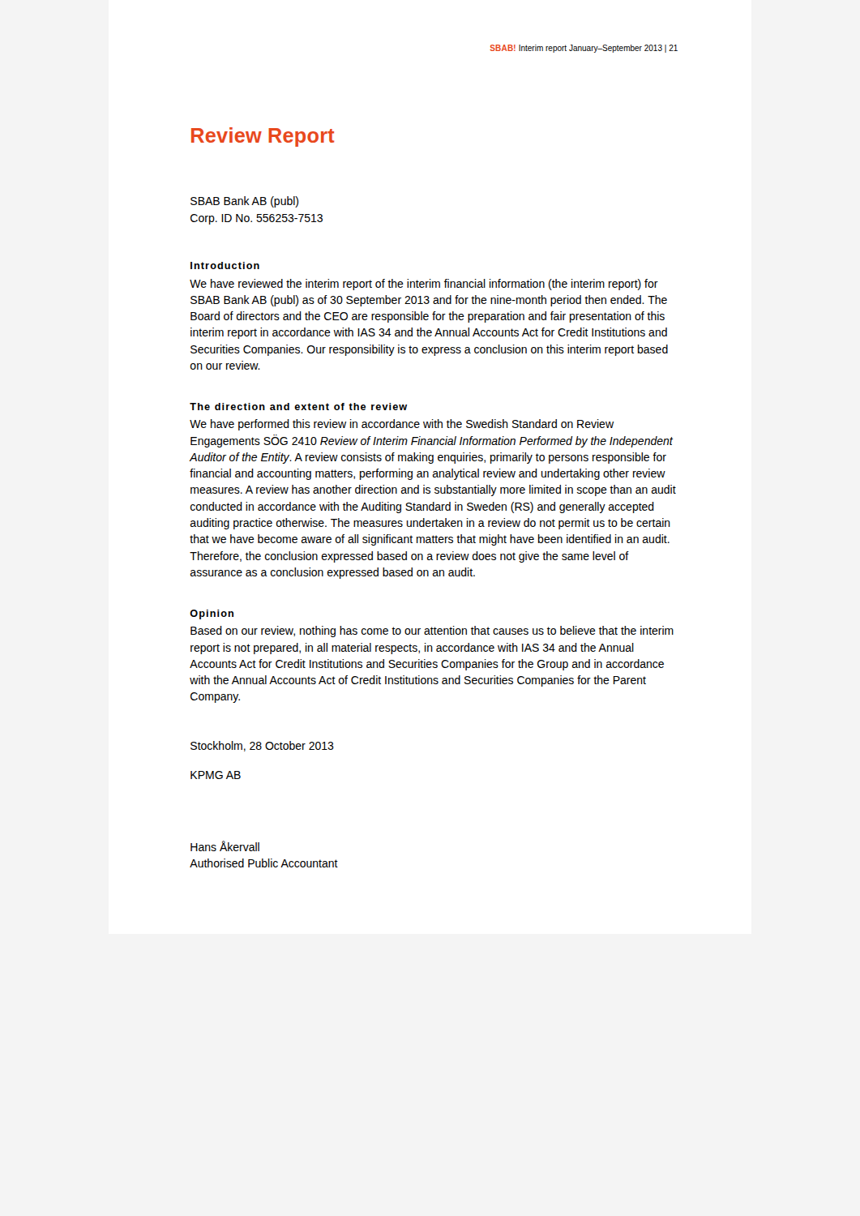SBAB! Interim report January–September 2013 | 21
Review Report
SBAB Bank AB (publ)
Corp. ID No. 556253-7513
Introduction
We have reviewed the interim report of the interim financial information (the interim report) for SBAB Bank AB (publ) as of 30 September 2013 and for the nine-month period then ended. The Board of directors and the CEO are responsible for the preparation and fair presentation of this interim report in accordance with IAS 34 and the Annual Accounts Act for Credit Institutions and Securities Companies. Our responsibility is to express a conclusion on this interim report based on our review.
The direction and extent of the review
We have performed this review in accordance with the Swedish Standard on Review Engagements SÖG 2410 Review of Interim Financial Information Performed by the Independent Auditor of the Entity. A review consists of making enquiries, primarily to persons responsible for financial and accounting matters, performing an analytical review and undertaking other review measures. A review has another direction and is substantially more limited in scope than an audit conducted in accordance with the Auditing Standard in Sweden (RS) and generally accepted auditing practice otherwise. The measures undertaken in a review do not permit us to be certain that we have become aware of all significant matters that might have been identified in an audit. Therefore, the conclusion expressed based on a review does not give the same level of assurance as a conclusion expressed based on an audit.
Opinion
Based on our review, nothing has come to our attention that causes us to believe that the interim report is not prepared, in all material respects, in accordance with IAS 34 and the Annual Accounts Act for Credit Institutions and Securities Companies for the Group and in accordance with the Annual Accounts Act of Credit Institutions and Securities Companies for the Parent Company.
Stockholm, 28 October 2013
KPMG AB
Hans Åkervall
Authorised Public Accountant